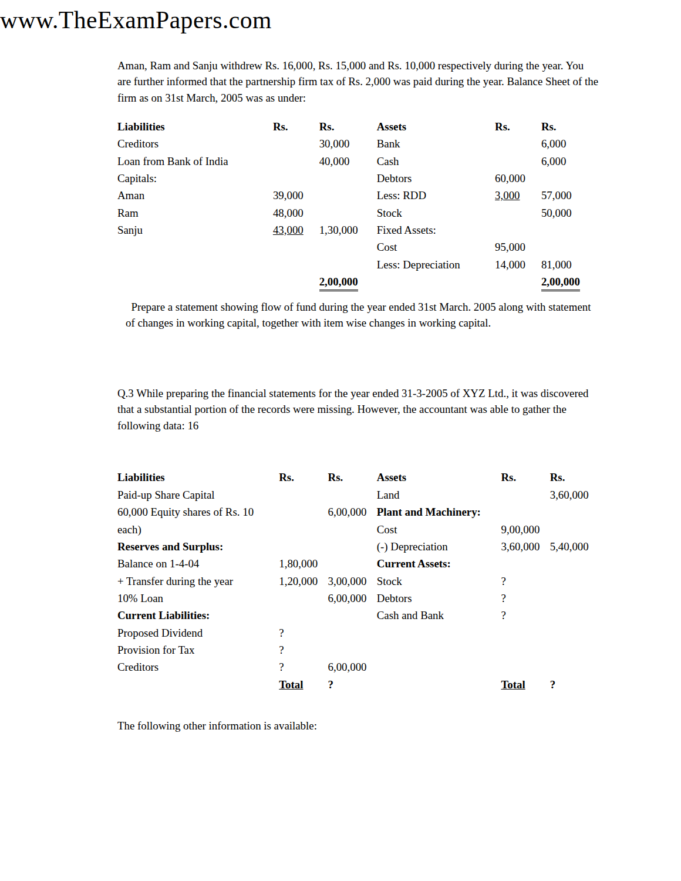www.TheExamPapers.com
Aman, Ram and Sanju withdrew Rs. 16,000, Rs. 15,000 and Rs. 10,000 respectively during the year. You are further informed that the partnership firm tax of Rs. 2,000 was paid during the year. Balance Sheet of the firm as on 31st March, 2005 was as under:
| Liabilities | Rs. | Rs. | Assets | Rs. | Rs. |
| --- | --- | --- | --- | --- | --- |
| Creditors | | 30,000 | Bank | | 6,000 |
| Loan from Bank of India | | 40,000 | Cash | | 6,000 |
| Capitals: | | | Debtors | 60,000 | |
| Aman | 39,000 | | Less: RDD | 3,000 | 57,000 |
| Ram | 48,000 | | Stock | | 50,000 |
| Sanju | 43,000 | 1,30,000 | Fixed Assets: | | |
| | | | Cost | 95,000 | |
| | | | Less: Depreciation | 14,000 | 81,000 |
| | | 2,00,000 | | | 2,00,000 |
Prepare a statement showing flow of fund during the year ended 31st March. 2005 along with statement of changes in working capital, together with item wise changes in working capital.
Q.3 While preparing the financial statements for the year ended 31-3-2005 of XYZ Ltd., it was discovered that a substantial portion of the records were missing. However, the accountant was able to gather the following data: 16
| Liabilities | Rs. | Rs. | Assets | Rs. | Rs. |
| --- | --- | --- | --- | --- | --- |
| Paid-up Share Capital | | | Land | | 3,60,000 |
| 60,000 Equity shares of Rs. 10 | | 6,00,000 | Plant and Machinery: | | |
| each) | | | Cost | 9,00,000 | |
| Reserves and Surplus: | | | (-) Depreciation | 3,60,000 | 5,40,000 |
| Balance on 1-4-04 | 1,80,000 | | Current Assets: | | |
| + Transfer during the year | 1,20,000 | 3,00,000 | Stock | ? | |
| 10% Loan | | 6,00,000 | Debtors | ? | |
| Current Liabilities: | | | Cash and Bank | ? | |
| Proposed Dividend | ? | | | | |
| Provision for Tax | ? | | | | |
| Creditors | ? | 6,00,000 | | | |
| | Total | ? | | Total | ? |
The following other information is available: